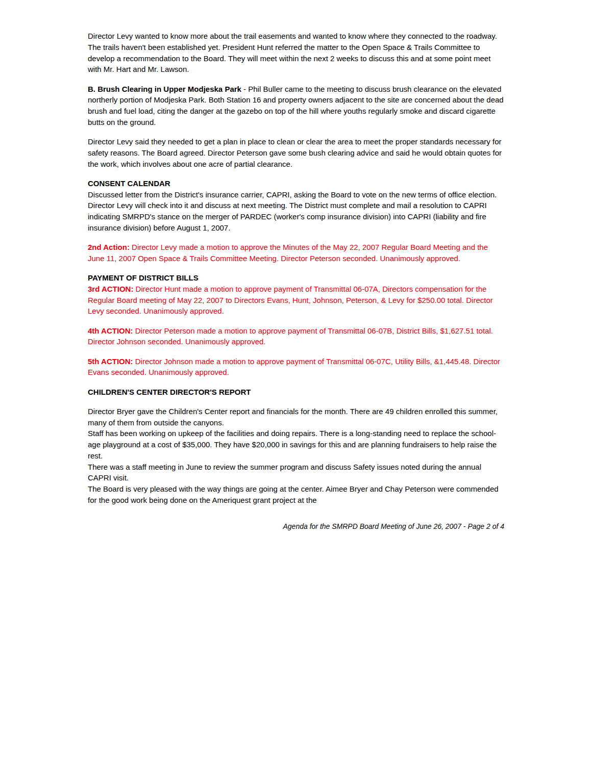Director Levy wanted to know more about the trail easements and wanted to know where they connected to the roadway. The trails haven't been established yet. President Hunt referred the matter to the Open Space & Trails Committee to develop a recommendation to the Board. They will meet within the next 2 weeks to discuss this and at some point meet with Mr. Hart and Mr. Lawson.
B. Brush Clearing in Upper Modjeska Park - Phil Buller came to the meeting to discuss brush clearance on the elevated northerly portion of Modjeska Park. Both Station 16 and property owners adjacent to the site are concerned about the dead brush and fuel load, citing the danger at the gazebo on top of the hill where youths regularly smoke and discard cigarette butts on the ground.
Director Levy said they needed to get a plan in place to clean or clear the area to meet the proper standards necessary for safety reasons. The Board agreed. Director Peterson gave some bush clearing advice and said he would obtain quotes for the work, which involves about one acre of partial clearance.
CONSENT CALENDAR
Discussed letter from the District's insurance carrier, CAPRI, asking the Board to vote on the new terms of office election. Director Levy will check into it and discuss at next meeting. The District must complete and mail a resolution to CAPRI indicating SMRPD's stance on the merger of PARDEC (worker's comp insurance division) into CAPRI (liability and fire insurance division) before August 1, 2007.
2nd Action: Director Levy made a motion to approve the Minutes of the May 22, 2007 Regular Board Meeting and the June 11, 2007 Open Space & Trails Committee Meeting. Director Peterson seconded. Unanimously approved.
PAYMENT OF DISTRICT BILLS
3rd ACTION: Director Hunt made a motion to approve payment of Transmittal 06-07A, Directors compensation for the Regular Board meeting of May 22, 2007 to Directors Evans, Hunt, Johnson, Peterson, & Levy for $250.00 total. Director Levy seconded. Unanimously approved.
4th ACTION: Director Peterson made a motion to approve payment of Transmittal 06-07B, District Bills, $1,627.51 total. Director Johnson seconded. Unanimously approved.
5th ACTION: Director Johnson made a motion to approve payment of Transmittal 06-07C, Utility Bills, &1,445.48. Director Evans seconded. Unanimously approved.
CHILDREN'S CENTER DIRECTOR'S REPORT
Director Bryer gave the Children's Center report and financials for the month. There are 49 children enrolled this summer, many of them from outside the canyons.
Staff has been working on upkeep of the facilities and doing repairs. There is a long-standing need to replace the school-age playground at a cost of $35,000. They have $20,000 in savings for this and are planning fundraisers to help raise the rest.
There was a staff meeting in June to review the summer program and discuss Safety issues noted during the annual CAPRI visit.
The Board is very pleased with the way things are going at the center. Aimee Bryer and Chay Peterson were commended for the good work being done on the Ameriquest grant project at the
Agenda for the SMRPD Board Meeting of June 26, 2007 - Page 2 of 4